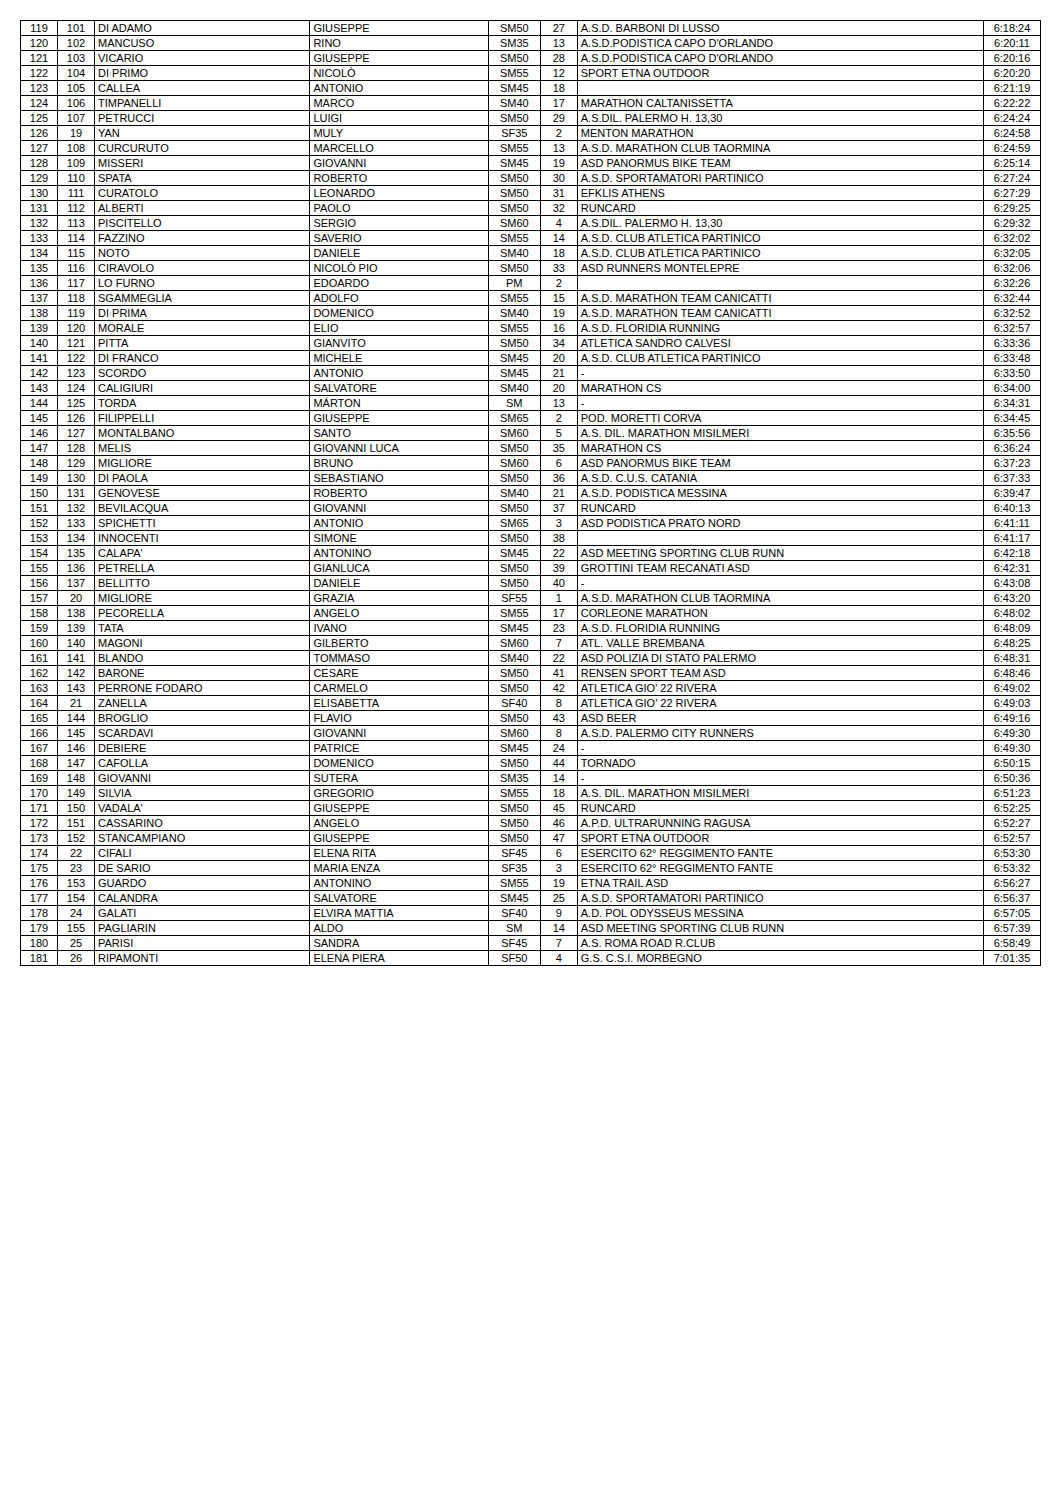| 119 | 101 | DI ADAMO | GIUSEPPE | SM50 | 27 | A.S.D. BARBONI DI LUSSO | 6:18:24 |
| 120 | 102 | MANCUSO | RINO | SM35 | 13 | A.S.D.PODISTICA CAPO D'ORLANDO | 6:20:11 |
| 121 | 103 | VICARIO | GIUSEPPE | SM50 | 28 | A.S.D.PODISTICA CAPO D'ORLANDO | 6:20:16 |
| 122 | 104 | DI PRIMO | NICOLÒ | SM55 | 12 | SPORT ETNA OUTDOOR | 6:20:20 |
| 123 | 105 | CALLEA | ANTONIO | SM45 | 18 | | 6:21:19 |
| 124 | 106 | TIMPANELLI | MARCO | SM40 | 17 | MARATHON CALTANISSETTA | 6:22:22 |
| 125 | 107 | PETRUCCI | LUIGI | SM50 | 29 | A.S.DIL. PALERMO H. 13,30 | 6:24:24 |
| 126 | 19 | YAN | MULY | SF35 | 2 | MENTON MARATHON | 6:24:58 |
| 127 | 108 | CURCURUTO | MARCELLO | SM55 | 13 | A.S.D. MARATHON CLUB TAORMINA | 6:24:59 |
| 128 | 109 | MISSERI | GIOVANNI | SM45 | 19 | ASD PANORMUS BIKE TEAM | 6:25:14 |
| 129 | 110 | SPATA | ROBERTO | SM50 | 30 | A.S.D. SPORTAMATORI PARTINICO | 6:27:24 |
| 130 | 111 | CURATOLO | LEONARDO | SM50 | 31 | EFKLIS ATHENS | 6:27:29 |
| 131 | 112 | ALBERTI | PAOLO | SM50 | 32 | RUNCARD | 6:29:25 |
| 132 | 113 | PISCITELLO | SERGIO | SM60 | 4 | A.S.DIL. PALERMO H. 13,30 | 6:29:32 |
| 133 | 114 | FAZZINO | SAVERIO | SM55 | 14 | A.S.D. CLUB ATLETICA PARTINICO | 6:32:02 |
| 134 | 115 | NOTO | DANIELE | SM40 | 18 | A.S.D. CLUB ATLETICA PARTINICO | 6:32:05 |
| 135 | 116 | CIRAVOLO | NICOLÒ PIO | SM50 | 33 | ASD RUNNERS MONTELEPRE | 6:32:06 |
| 136 | 117 | LO FURNO | EDOARDO | PM | 2 | | 6:32:26 |
| 137 | 118 | SGAMMEGLIA | ADOLFO | SM55 | 15 | A.S.D. MARATHON TEAM CANICATTI | 6:32:44 |
| 138 | 119 | DI PRIMA | DOMENICO | SM40 | 19 | A.S.D. MARATHON TEAM CANICATTI | 6:32:52 |
| 139 | 120 | MORALE | ELIO | SM55 | 16 | A.S.D. FLORIDIA RUNNING | 6:32:57 |
| 140 | 121 | PITTA | GIANVITO | SM50 | 34 | ATLETICA SANDRO CALVESI | 6:33:36 |
| 141 | 122 | DI FRANCO | MICHELE | SM45 | 20 | A.S.D. CLUB ATLETICA PARTINICO | 6:33:48 |
| 142 | 123 | SCORDO | ANTONIO | SM45 | 21 | - | 6:33:50 |
| 143 | 124 | CALIGIURI | SALVATORE | SM40 | 20 | MARATHON CS | 6:34:00 |
| 144 | 125 | TORDA | MÁRTON | SM | 13 | - | 6:34:31 |
| 145 | 126 | FILIPPELLI | GIUSEPPE | SM65 | 2 | POD. MORETTI CORVA | 6:34:45 |
| 146 | 127 | MONTALBANO | SANTO | SM60 | 5 | A.S. DIL. MARATHON MISILMERI | 6:35:56 |
| 147 | 128 | MELIS | GIOVANNI LUCA | SM50 | 35 | MARATHON CS | 6:36:24 |
| 148 | 129 | MIGLIORE | BRUNO | SM60 | 6 | ASD PANORMUS BIKE TEAM | 6:37:23 |
| 149 | 130 | DI PAOLA | SEBASTIANO | SM50 | 36 | A.S.D. C.U.S. CATANIA | 6:37:33 |
| 150 | 131 | GENOVESE | ROBERTO | SM40 | 21 | A.S.D. PODISTICA MESSINA | 6:39:47 |
| 151 | 132 | BEVILACQUA | GIOVANNI | SM50 | 37 | RUNCARD | 6:40:13 |
| 152 | 133 | SPICHETTI | ANTONIO | SM65 | 3 | ASD PODISTICA PRATO NORD | 6:41:11 |
| 153 | 134 | INNOCENTI | SIMONE | SM50 | 38 | | 6:41:17 |
| 154 | 135 | CALAPA' | ANTONINO | SM45 | 22 | ASD MEETING SPORTING CLUB RUNN | 6:42:18 |
| 155 | 136 | PETRELLA | GIANLUCA | SM50 | 39 | GROTTINI TEAM RECANATI ASD | 6:42:31 |
| 156 | 137 | BELLITTO | DANIELE | SM50 | 40 | - | 6:43:08 |
| 157 | 20 | MIGLIORE | GRAZIA | SF55 | 1 | A.S.D. MARATHON CLUB TAORMINA | 6:43:20 |
| 158 | 138 | PECORELLA | ANGELO | SM55 | 17 | CORLEONE MARATHON | 6:48:02 |
| 159 | 139 | TATA | IVANO | SM45 | 23 | A.S.D. FLORIDIA RUNNING | 6:48:09 |
| 160 | 140 | MAGONI | GILBERTO | SM60 | 7 | ATL. VALLE BREMBANA | 6:48:25 |
| 161 | 141 | BLANDO | TOMMASO | SM40 | 22 | ASD POLIZIA DI STATO PALERMO | 6:48:31 |
| 162 | 142 | BARONE | CESARE | SM50 | 41 | RENSEN SPORT TEAM ASD | 6:48:46 |
| 163 | 143 | PERRONE FODARO | CARMELO | SM50 | 42 | ATLETICA GIO' 22 RIVERA | 6:49:02 |
| 164 | 21 | ZANELLA | ELISABETTA | SF40 | 8 | ATLETICA GIO' 22 RIVERA | 6:49:03 |
| 165 | 144 | BROGLIO | FLAVIO | SM50 | 43 | ASD BEER | 6:49:16 |
| 166 | 145 | SCARDAVI | GIOVANNI | SM60 | 8 | A.S.D. PALERMO CITY RUNNERS | 6:49:30 |
| 167 | 146 | DEBIERE | PATRICE | SM45 | 24 | - | 6:49:30 |
| 168 | 147 | CAFOLLA | DOMENICO | SM50 | 44 | TORNADO | 6:50:15 |
| 169 | 148 | GIOVANNI | SUTERA | SM35 | 14 | - | 6:50:36 |
| 170 | 149 | SILVIA | GREGORIO | SM55 | 18 | A.S. DIL. MARATHON MISILMERI | 6:51:23 |
| 171 | 150 | VADALA' | GIUSEPPE | SM50 | 45 | RUNCARD | 6:52:25 |
| 172 | 151 | CASSARINO | ANGELO | SM50 | 46 | A.P.D. ULTRARUNNING RAGUSA | 6:52:27 |
| 173 | 152 | STANCAMPIANO | GIUSEPPE | SM50 | 47 | SPORT ETNA OUTDOOR | 6:52:57 |
| 174 | 22 | CIFALI | ELENA RITA | SF45 | 6 | ESERCITO 62° REGGIMENTO FANTE | 6:53:30 |
| 175 | 23 | DE SARIO | MARIA ENZA | SF35 | 3 | ESERCITO 62° REGGIMENTO FANTE | 6:53:32 |
| 176 | 153 | GUARDO | ANTONINO | SM55 | 19 | ETNA TRAIL ASD | 6:56:27 |
| 177 | 154 | CALANDRA | SALVATORE | SM45 | 25 | A.S.D. SPORTAMATORI PARTINICO | 6:56:37 |
| 178 | 24 | GALATI | ELVIRA MATTIA | SF40 | 9 | A.D. POL ODYSSEUS MESSINA | 6:57:05 |
| 179 | 155 | PAGLIARIN | ALDO | SM | 14 | ASD MEETING SPORTING CLUB RUNN | 6:57:39 |
| 180 | 25 | PARISI | SANDRA | SF45 | 7 | A.S. ROMA ROAD R.CLUB | 6:58:49 |
| 181 | 26 | RIPAMONTI | ELENA PIERA | SF50 | 4 | G.S. C.S.I. MORBEGNO | 7:01:35 |